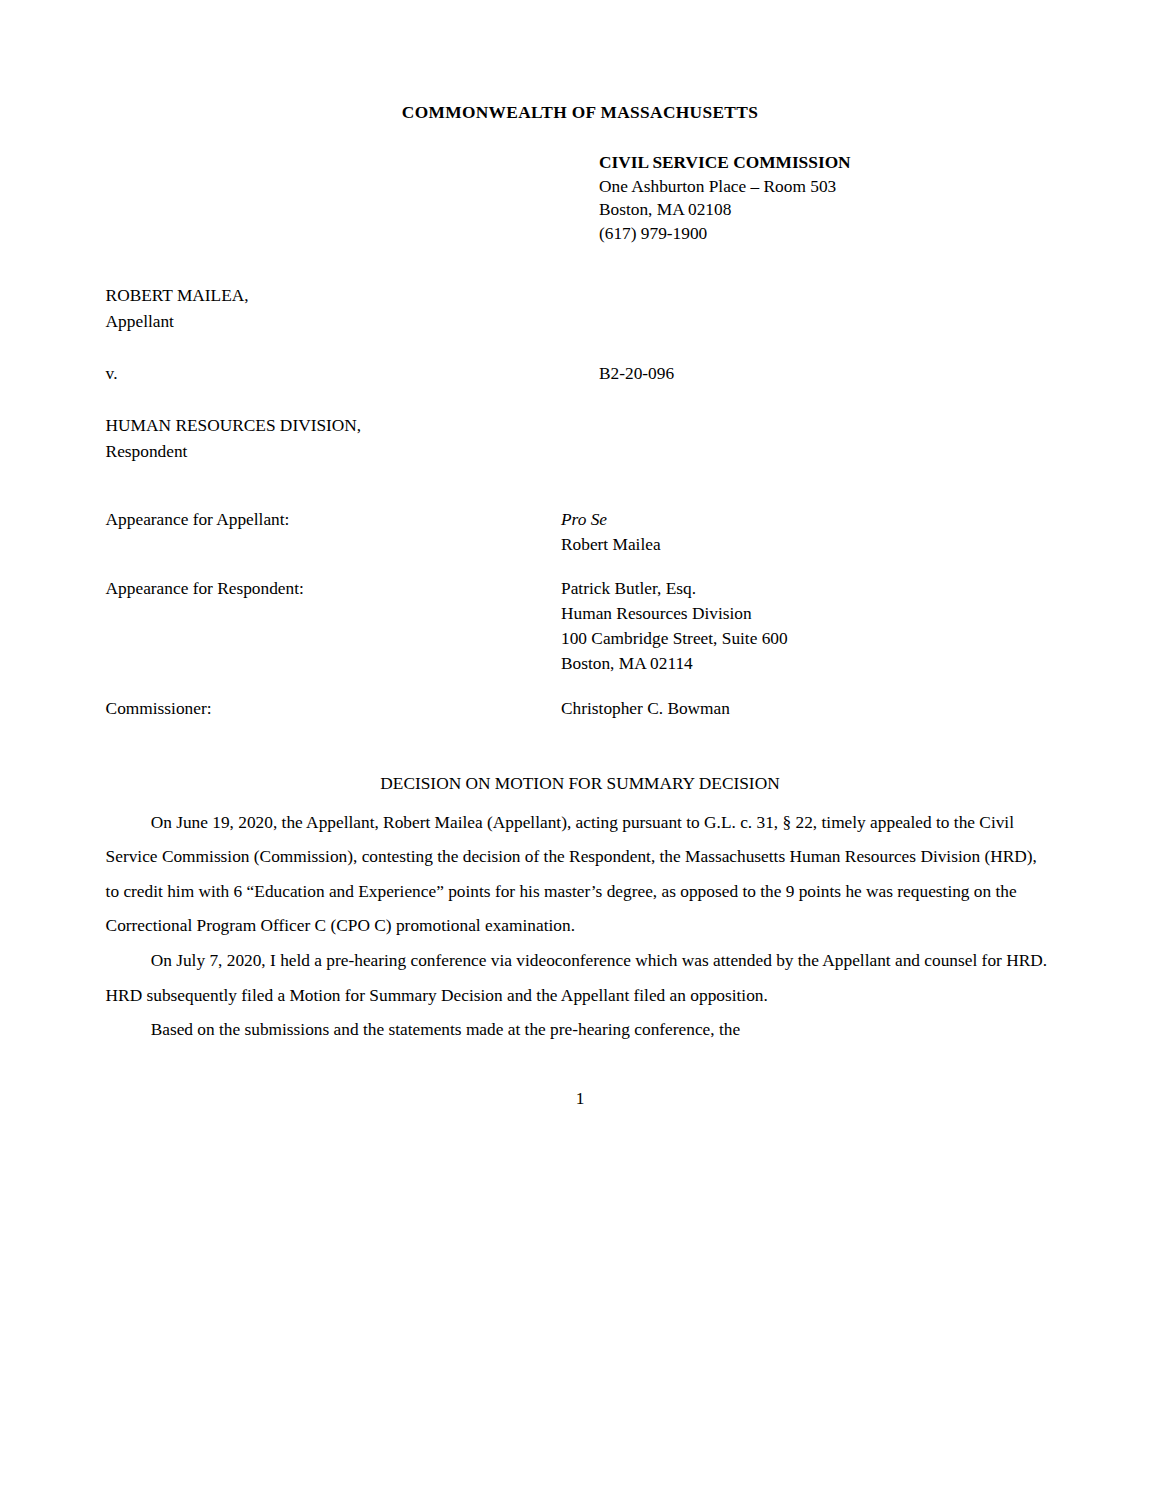COMMONWEALTH OF MASSACHUSETTS
CIVIL SERVICE COMMISSION
One Ashburton Place – Room 503
Boston, MA 02108
(617) 979-1900
| ROBERT MAILEA, | |
| Appellant | |
| v. | B2-20-096 |
| HUMAN RESOURCES DIVISION, | |
| Respondent | |
| Appearance for Appellant: | Pro Se Robert Mailea |
| Appearance for Respondent: | Patrick Butler, Esq. Human Resources Division 100 Cambridge Street, Suite 600 Boston, MA 02114 |
| Commissioner: | Christopher C. Bowman |
DECISION ON MOTION FOR SUMMARY DECISION
On June 19, 2020, the Appellant, Robert Mailea (Appellant), acting pursuant to G.L. c. 31, § 22, timely appealed to the Civil Service Commission (Commission), contesting the decision of the Respondent, the Massachusetts Human Resources Division (HRD), to credit him with 6 “Education and Experience” points for his master’s degree, as opposed to the 9 points he was requesting on the Correctional Program Officer C (CPO C) promotional examination.
On July 7, 2020, I held a pre-hearing conference via videoconference which was attended by the Appellant and counsel for HRD. HRD subsequently filed a Motion for Summary Decision and the Appellant filed an opposition.
Based on the submissions and the statements made at the pre-hearing conference, the
1